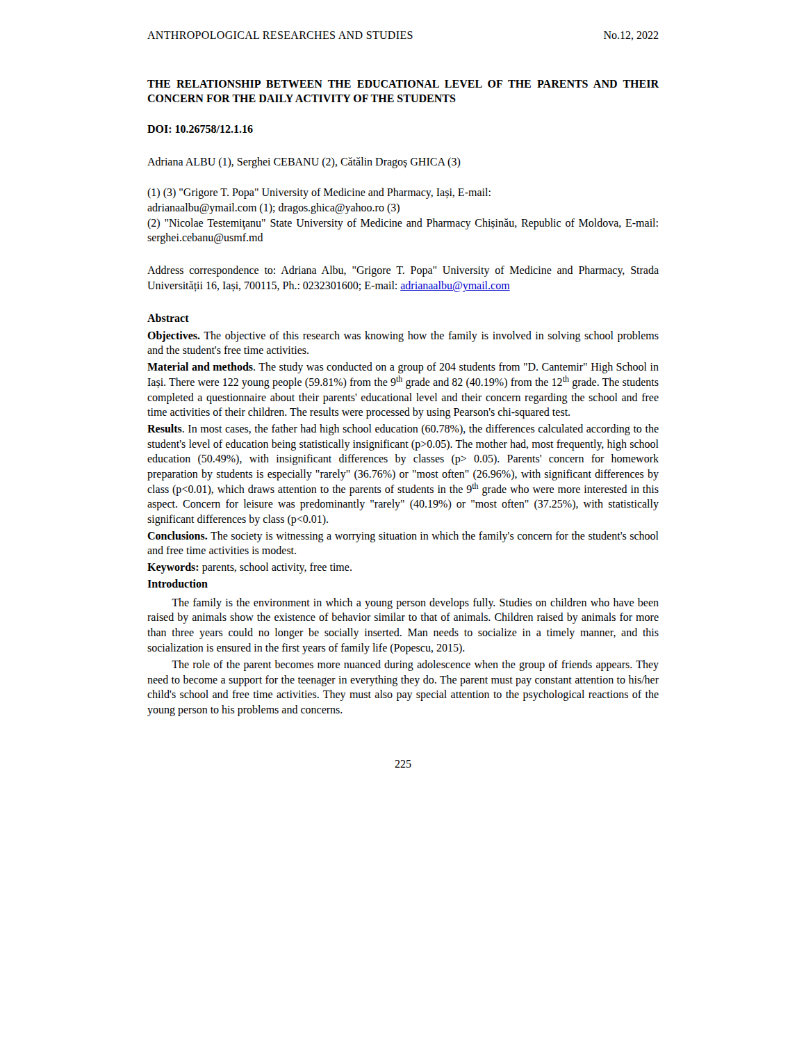ANTHROPOLOGICAL RESEARCHES AND STUDIES No.12, 2022
The Relationship Between the Educational Level of the Parents and Their Concern for the Daily Activity of the Students
DOI: 10.26758/12.1.16
Adriana ALBU (1), Serghei CEBANU (2), Cătălin Dragoș GHICA (3)
(1) (3) "Grigore T. Popa" University of Medicine and Pharmacy, Iași, E-mail:
adrianaalbu@ymail.com (1); dragos.ghica@yahoo.ro (3)
(2) "Nicolae Testemiţanu" State University of Medicine and Pharmacy Chișinău, Republic of Moldova, E-mail: serghei.cebanu@usmf.md
Address correspondence to: Adriana Albu, "Grigore T. Popa" University of Medicine and Pharmacy, Strada Universității 16, Iași, 700115, Ph.: 0232301600; E-mail: adrianaalbu@ymail.com
Abstract
Objectives. The objective of this research was knowing how the family is involved in solving school problems and the student's free time activities.
Material and methods. The study was conducted on a group of 204 students from "D. Cantemir" High School in Iași. There were 122 young people (59.81%) from the 9th grade and 82 (40.19%) from the 12th grade. The students completed a questionnaire about their parents' educational level and their concern regarding the school and free time activities of their children. The results were processed by using Pearson's chi-squared test.
Results. In most cases, the father had high school education (60.78%), the differences calculated according to the student's level of education being statistically insignificant (p>0.05). The mother had, most frequently, high school education (50.49%), with insignificant differences by classes (p> 0.05). Parents' concern for homework preparation by students is especially "rarely" (36.76%) or "most often" (26.96%), with significant differences by class (p<0.01), which draws attention to the parents of students in the 9th grade who were more interested in this aspect. Concern for leisure was predominantly "rarely" (40.19%) or "most often" (37.25%), with statistically significant differences by class (p<0.01).
Conclusions. The society is witnessing a worrying situation in which the family's concern for the student's school and free time activities is modest.
Keywords: parents, school activity, free time.
Introduction
The family is the environment in which a young person develops fully. Studies on children who have been raised by animals show the existence of behavior similar to that of animals. Children raised by animals for more than three years could no longer be socially inserted. Man needs to socialize in a timely manner, and this socialization is ensured in the first years of family life (Popescu, 2015).
The role of the parent becomes more nuanced during adolescence when the group of friends appears. They need to become a support for the teenager in everything they do. The parent must pay constant attention to his/her child's school and free time activities. They must also pay special attention to the psychological reactions of the young person to his problems and concerns.
225